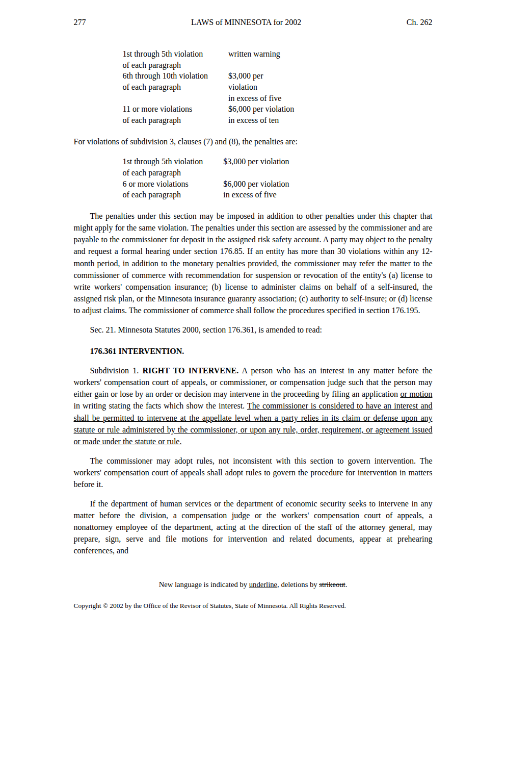277
LAWS of MINNESOTA for 2002
Ch. 262
| 1st through 5th violation of each paragraph | written warning |
| 6th through 10th violation of each paragraph | $3,000 per violation in excess of five |
| 11 or more violations of each paragraph | $6,000 per violation in excess of ten |
For violations of subdivision 3, clauses (7) and (8), the penalties are:
| 1st through 5th violation of each paragraph | $3,000 per violation |
| 6 or more violations of each paragraph | $6,000 per violation in excess of five |
The penalties under this section may be imposed in addition to other penalties under this chapter that might apply for the same violation. The penalties under this section are assessed by the commissioner and are payable to the commissioner for deposit in the assigned risk safety account. A party may object to the penalty and request a formal hearing under section 176.85. If an entity has more than 30 violations within any 12-month period, in addition to the monetary penalties provided, the commissioner may refer the matter to the commissioner of commerce with recommendation for suspension or revocation of the entity's (a) license to write workers' compensation insurance; (b) license to administer claims on behalf of a self-insured, the assigned risk plan, or the Minnesota insurance guaranty association; (c) authority to self-insure; or (d) license to adjust claims. The commissioner of commerce shall follow the procedures specified in section 176.195.
Sec. 21. Minnesota Statutes 2000, section 176.361, is amended to read:
176.361 INTERVENTION.
Subdivision 1. RIGHT TO INTERVENE. A person who has an interest in any matter before the workers' compensation court of appeals, or commissioner, or compensation judge such that the person may either gain or lose by an order or decision may intervene in the proceeding by filing an application or motion in writing stating the facts which show the interest. The commissioner is considered to have an interest and shall be permitted to intervene at the appellate level when a party relies in its claim or defense upon any statute or rule administered by the commissioner, or upon any rule, order, requirement, or agreement issued or made under the statute or rule.
The commissioner may adopt rules, not inconsistent with this section to govern intervention. The workers' compensation court of appeals shall adopt rules to govern the procedure for intervention in matters before it.
If the department of human services or the department of economic security seeks to intervene in any matter before the division, a compensation judge or the workers' compensation court of appeals, a nonattorney employee of the department, acting at the direction of the staff of the attorney general, may prepare, sign, serve and file motions for intervention and related documents, appear at prehearing conferences, and
New language is indicated by underline, deletions by strikeout.
Copyright © 2002 by the Office of the Revisor of Statutes, State of Minnesota. All Rights Reserved.